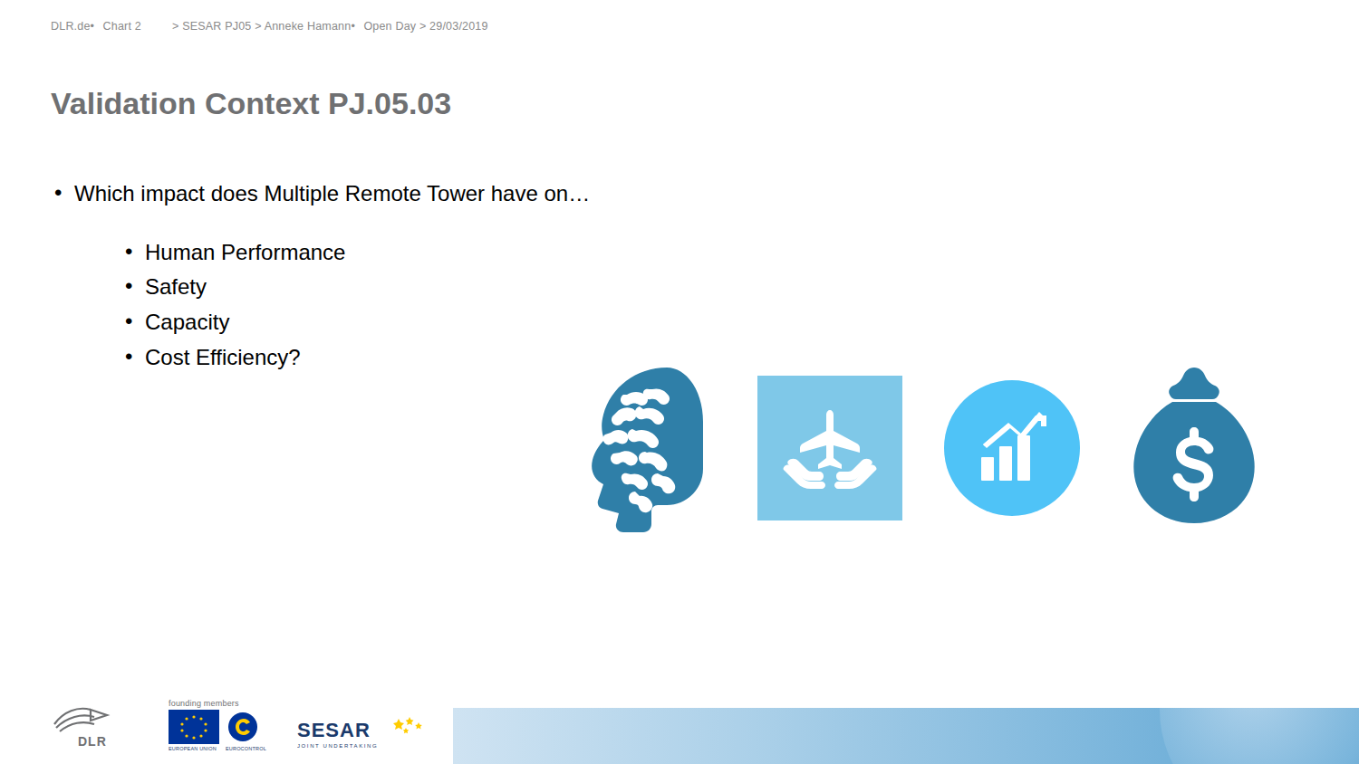DLR.de•Chart 2 > SESAR PJ05 > Anneke Hamann•Open Day > 29/03/2019
Validation Context PJ.05.03
Which impact does Multiple Remote Tower have on…
Human Performance
Safety
Capacity
Cost Efficiency?
DLR
founding members
EUROPEAN UNION EUROCONTROL
SESAR JOINT UNDERTAKING